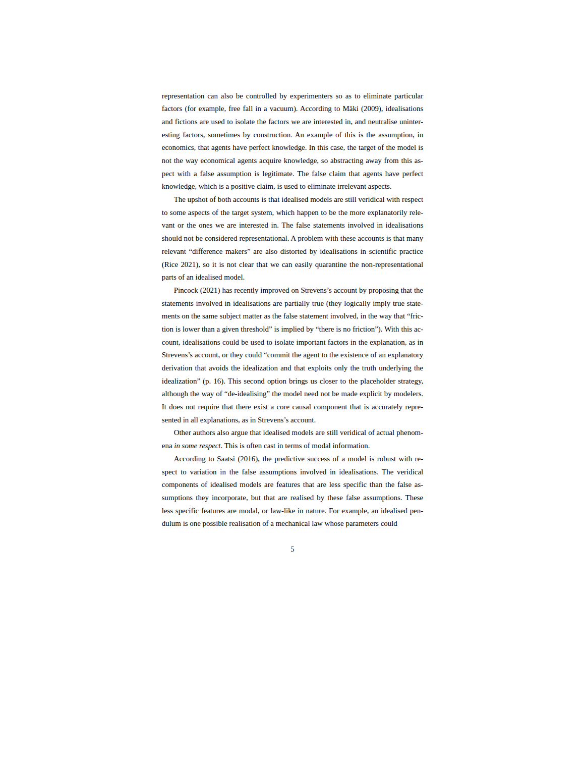representation can also be controlled by experimenters so as to eliminate particular factors (for example, free fall in a vacuum). According to Mäki (2009), idealisations and fictions are used to isolate the factors we are interested in, and neutralise uninteresting factors, sometimes by construction. An example of this is the assumption, in economics, that agents have perfect knowledge. In this case, the target of the model is not the way economical agents acquire knowledge, so abstracting away from this aspect with a false assumption is legitimate. The false claim that agents have perfect knowledge, which is a positive claim, is used to eliminate irrelevant aspects.
The upshot of both accounts is that idealised models are still veridical with respect to some aspects of the target system, which happen to be the more explanatorily relevant or the ones we are interested in. The false statements involved in idealisations should not be considered representational. A problem with these accounts is that many relevant “difference makers” are also distorted by idealisations in scientific practice (Rice 2021), so it is not clear that we can easily quarantine the non-representational parts of an idealised model.
Pincock (2021) has recently improved on Strevens’s account by proposing that the statements involved in idealisations are partially true (they logically imply true statements on the same subject matter as the false statement involved, in the way that “friction is lower than a given threshold” is implied by “there is no friction”). With this account, idealisations could be used to isolate important factors in the explanation, as in Strevens’s account, or they could “commit the agent to the existence of an explanatory derivation that avoids the idealization and that exploits only the truth underlying the idealization” (p. 16). This second option brings us closer to the placeholder strategy, although the way of “de-idealising” the model need not be made explicit by modelers. It does not require that there exist a core causal component that is accurately represented in all explanations, as in Strevens’s account.
Other authors also argue that idealised models are still veridical of actual phenomena in some respect. This is often cast in terms of modal information.
According to Saatsi (2016), the predictive success of a model is robust with respect to variation in the false assumptions involved in idealisations. The veridical components of idealised models are features that are less specific than the false assumptions they incorporate, but that are realised by these false assumptions. These less specific features are modal, or law-like in nature. For example, an idealised pendulum is one possible realisation of a mechanical law whose parameters could
5